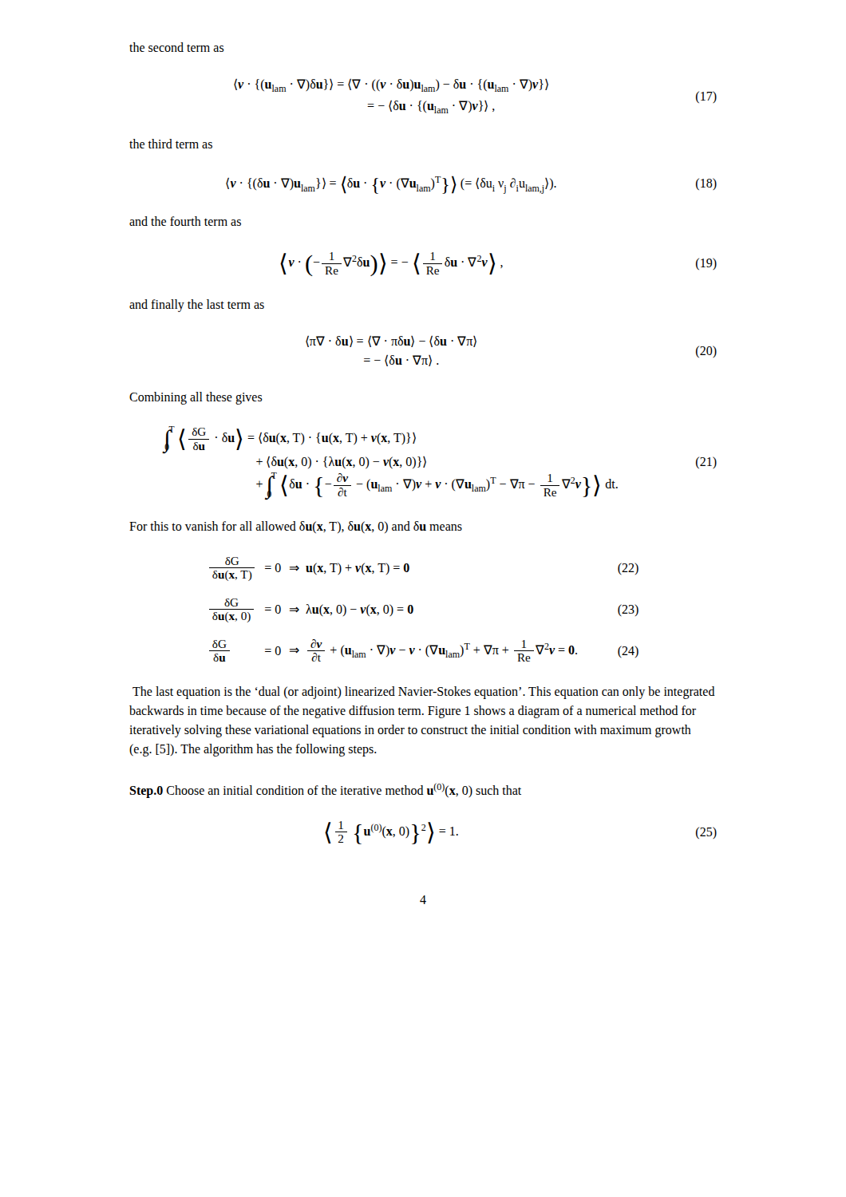the second term as
⟨ν · {(ulam · ∇)δu}⟩ = ⟨∇ · ((ν · δu)ulam) − δu · {(ulam · ∇)ν}⟩ = − ⟨δu · {(ulam · ∇)ν}⟩ ,
(17)
the third term as
⟨ν · {(δu · ∇)ulam}⟩ = ⟨δu · {ν · (∇ulam)T}⟩ (= ⟨δui νj ∂iulam,j⟩).
(18)
and the fourth term as
⟨ν · (−1 Re∇2δu)⟩ = − ⟨1 Reδu · ∇2ν⟩ ,
(19)
and finally the last term as
⟨π∇ · δu⟩ = ⟨∇ · πδu⟩ − ⟨δu · ∇π⟩ = − ⟨δu · ∇π⟩ .
(20)
Combining all these gives
∫T 0 ⟨δG δu · δu⟩ = ⟨δu(x, T) · {u(x, T) + ν(x, T)}⟩ + ⟨δu(x, 0) · {λu(x, 0) − ν(x, 0)}⟩ + ∫T 0 ⟨δu · {−∂ν∂t − (ulam · ∇)ν + ν · (∇ulam)T − ∇π − 1 Re∇2ν}⟩ dt.
(21)
For this to vanish for all allowed δu(x, T), δu(x, 0) and δu means
δG δu(x, T)
= 0
⇒ u(x, T) + ν(x, T) = 0
(22)
δG δu(x, 0)
= 0
⇒ λu(x, 0) − ν(x, 0) = 0
(23)
δG δu
= 0
⇒ ∂ν∂t + (ulam · ∇)ν − ν · (∇ulam)T + ∇π + 1 Re∇2ν = 0.
(24)
The last equation is the ‘dual (or adjoint) linearized Navier-Stokes equation’. This equation can only be integrated backwards in time because of the negative diffusion term. Figure 1 shows a diagram of a numerical method for iteratively solving these variational equations in order to construct the initial condition with maximum growth (e.g. [5]). The algorithm has the following steps.
Step.0 Choose an initial condition of the iterative method u(0)(x, 0) such that
⟨12 {u(0)(x, 0)}2⟩ = 1.
(25)
4